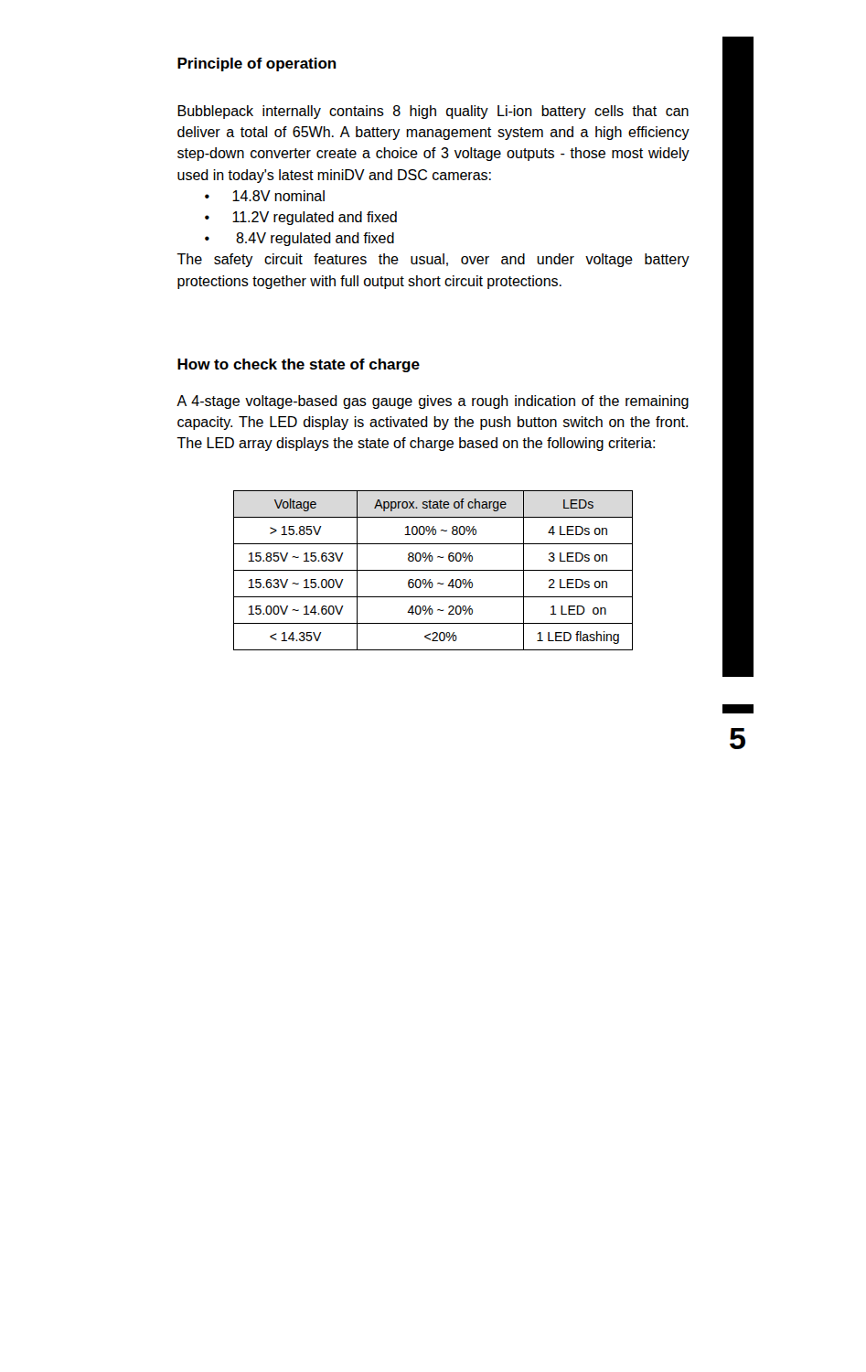5
Principle of operation
Bubblepack internally contains 8 high quality Li-ion battery cells that can deliver a total of 65Wh. A battery management system and a high efficiency step-down converter create a choice of 3 voltage outputs - those most widely used in today's latest miniDV and DSC cameras:
14.8V nominal
11.2V regulated and fixed
8.4V regulated and fixed
The safety circuit features the usual, over and under voltage battery protections together with full output short circuit protections.
How to check the state of charge
A 4-stage voltage-based gas gauge gives a rough indication of the remaining capacity. The LED display is activated by the push button switch on the front. The LED array displays the state of charge based on the following criteria:
| Voltage | Approx. state of charge | LEDs |
| --- | --- | --- |
| > 15.85V | 100% ~ 80% | 4 LEDs on |
| 15.85V ~ 15.63V | 80% ~ 60% | 3 LEDs on |
| 15.63V ~ 15.00V | 60% ~ 40% | 2 LEDs on |
| 15.00V ~ 14.60V | 40% ~ 20% | 1 LED on |
| < 14.35V | <20% | 1 LED flashing |